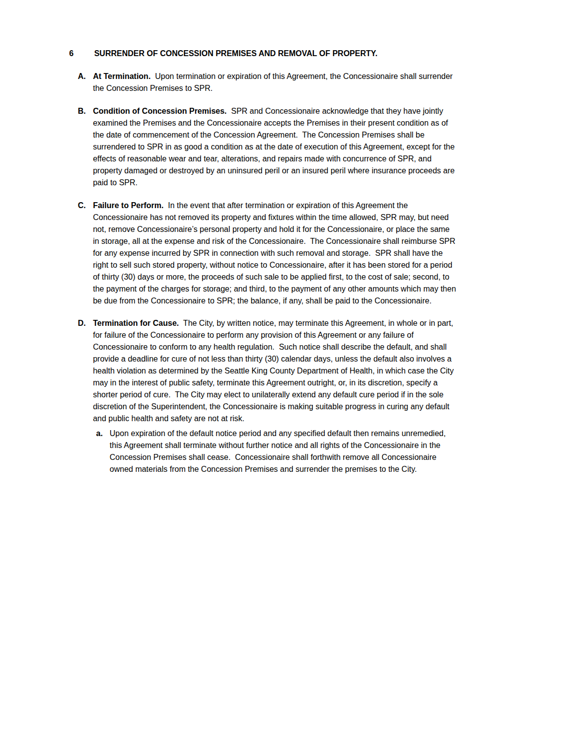6 SURRENDER OF CONCESSION PREMISES AND REMOVAL OF PROPERTY.
A. At Termination. Upon termination or expiration of this Agreement, the Concessionaire shall surrender the Concession Premises to SPR.
B. Condition of Concession Premises. SPR and Concessionaire acknowledge that they have jointly examined the Premises and the Concessionaire accepts the Premises in their present condition as of the date of commencement of the Concession Agreement. The Concession Premises shall be surrendered to SPR in as good a condition as at the date of execution of this Agreement, except for the effects of reasonable wear and tear, alterations, and repairs made with concurrence of SPR, and property damaged or destroyed by an uninsured peril or an insured peril where insurance proceeds are paid to SPR.
C. Failure to Perform. In the event that after termination or expiration of this Agreement the Concessionaire has not removed its property and fixtures within the time allowed, SPR may, but need not, remove Concessionaire’s personal property and hold it for the Concessionaire, or place the same in storage, all at the expense and risk of the Concessionaire. The Concessionaire shall reimburse SPR for any expense incurred by SPR in connection with such removal and storage. SPR shall have the right to sell such stored property, without notice to Concessionaire, after it has been stored for a period of thirty (30) days or more, the proceeds of such sale to be applied first, to the cost of sale; second, to the payment of the charges for storage; and third, to the payment of any other amounts which may then be due from the Concessionaire to SPR; the balance, if any, shall be paid to the Concessionaire.
D. Termination for Cause. The City, by written notice, may terminate this Agreement, in whole or in part, for failure of the Concessionaire to perform any provision of this Agreement or any failure of Concessionaire to conform to any health regulation. Such notice shall describe the default, and shall provide a deadline for cure of not less than thirty (30) calendar days, unless the default also involves a health violation as determined by the Seattle King County Department of Health, in which case the City may in the interest of public safety, terminate this Agreement outright, or, in its discretion, specify a shorter period of cure. The City may elect to unilaterally extend any default cure period if in the sole discretion of the Superintendent, the Concessionaire is making suitable progress in curing any default and public health and safety are not at risk.
a. Upon expiration of the default notice period and any specified default then remains unremedied, this Agreement shall terminate without further notice and all rights of the Concessionaire in the Concession Premises shall cease. Concessionaire shall forthwith remove all Concessionaire owned materials from the Concession Premises and surrender the premises to the City.